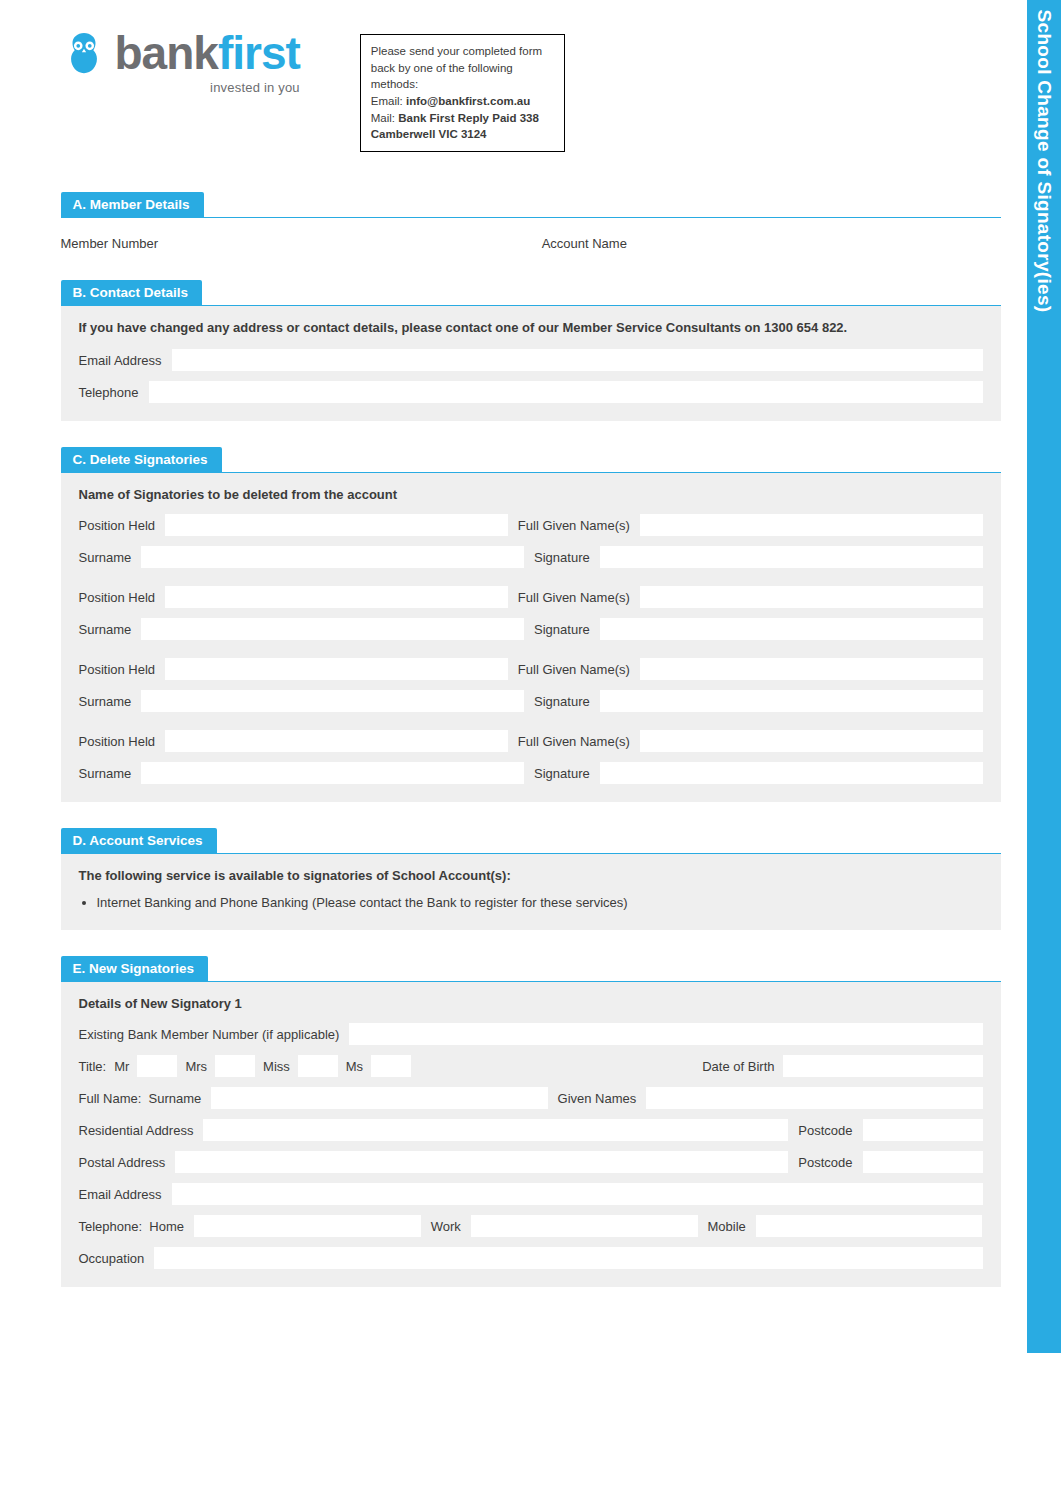School Change of Signatory(ies)
bank first
invested in you
Please send your completed form back by one of the following methods:
Email: info@bankfirst.com.au
Mail: Bank First Reply Paid 338 Camberwell VIC 3124
A. Member Details
Member Number Account Name
B. Contact Details
If you have changed any address or contact details, please contact one of our Member Service Consultants on 1300 654 822.
Email Address
Telephone
C. Delete Signatories
Name of Signatories to be deleted from the account
Position Held Full Given Name(s)
Surname Signature
Position Held Full Given Name(s)
Surname Signature
Position Held Full Given Name(s)
Surname Signature
Position Held Full Given Name(s)
Surname Signature
D. Account Services
The following service is available to signatories of School Account(s):
Internet Banking and Phone Banking (Please contact the Bank to register for these services)
E. New Signatories
Details of New Signatory 1
Existing Bank Member Number (if applicable)
Title: Mr Mrs Miss Ms Date of Birth
Full Name: Surname Given Names
Residential Address Postcode
Postal Address Postcode
Email Address
Telephone: Home Work Mobile
Occupation